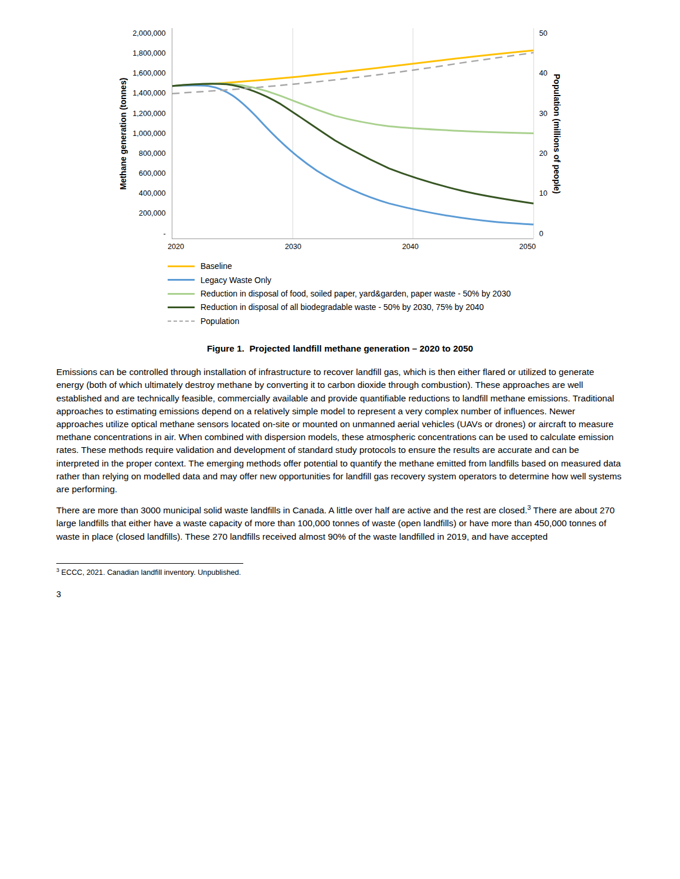Methane generation (tonnes)
2,000,000 1,800,000 1,600,000 1,400,000 1,200,000 1,000,000 800,000 600,000 400,000 200,000 -
50 40 30 20 10 0
Population (millions of people)
2020 2030 2040 2050
Baseline
Legacy Waste Only
Reduction in disposal of food, soiled paper, yard&garden, paper waste - 50% by 2030
Reduction in disposal of all biodegradable waste - 50% by 2030, 75% by 2040
Population
Figure 1. Projected landfill methane generation – 2020 to 2050
Emissions can be controlled through installation of infrastructure to recover landfill gas, which is then either flared or utilized to generate energy (both of which ultimately destroy methane by converting it to carbon dioxide through combustion). These approaches are well established and are technically feasible, commercially available and provide quantifiable reductions to landfill methane emissions. Traditional approaches to estimating emissions depend on a relatively simple model to represent a very complex number of influences. Newer approaches utilize optical methane sensors located on-site or mounted on unmanned aerial vehicles (UAVs or drones) or aircraft to measure methane concentrations in air. When combined with dispersion models, these atmospheric concentrations can be used to calculate emission rates. These methods require validation and development of standard study protocols to ensure the results are accurate and can be interpreted in the proper context. The emerging methods offer potential to quantify the methane emitted from landfills based on measured data rather than relying on modelled data and may offer new opportunities for landfill gas recovery system operators to determine how well systems are performing.
There are more than 3000 municipal solid waste landfills in Canada. A little over half are active and the rest are closed.3 There are about 270 large landfills that either have a waste capacity of more than 100,000 tonnes of waste (open landfills) or have more than 450,000 tonnes of waste in place (closed landfills). These 270 landfills received almost 90% of the waste landfilled in 2019, and have accepted
3 ECCC, 2021. Canadian landfill inventory. Unpublished.
3